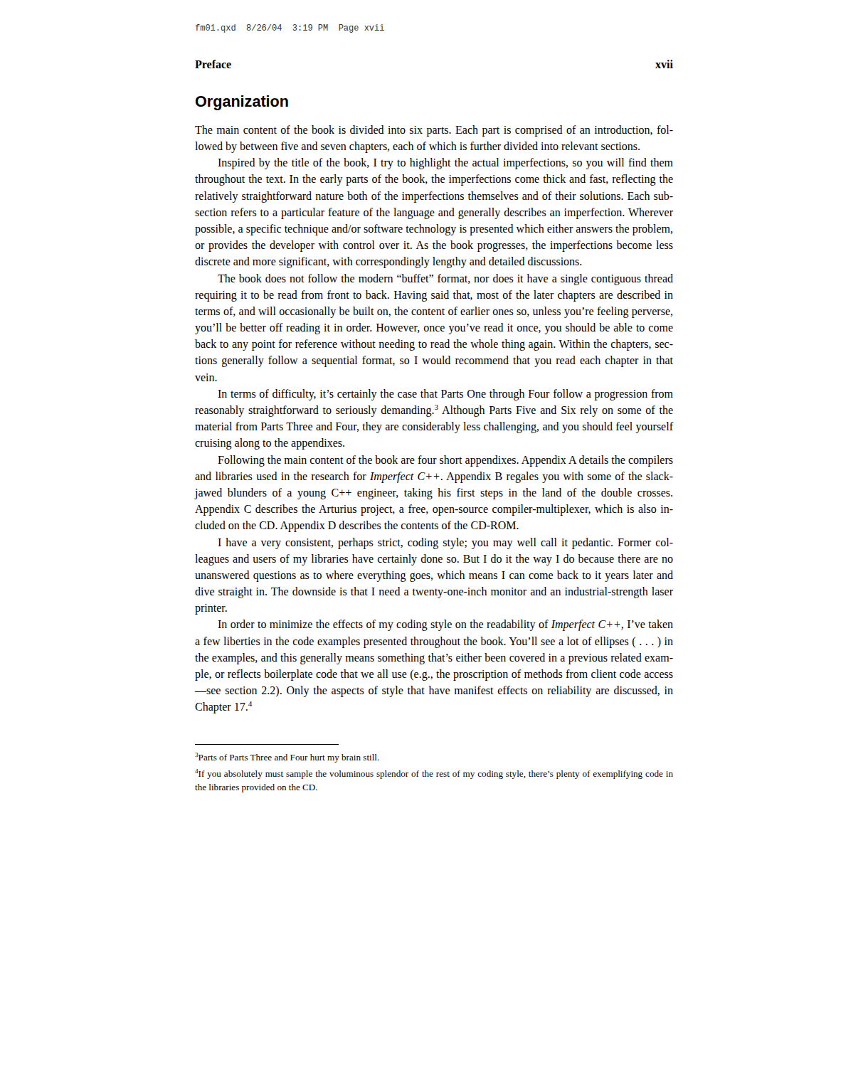fm01.qxd 8/26/04 3:19 PM Page xvii
Preface xvii
Organization
The main content of the book is divided into six parts. Each part is comprised of an introduction, followed by between five and seven chapters, each of which is further divided into relevant sections.
Inspired by the title of the book, I try to highlight the actual imperfections, so you will find them throughout the text. In the early parts of the book, the imperfections come thick and fast, reflecting the relatively straightforward nature both of the imperfections themselves and of their solutions. Each subsection refers to a particular feature of the language and generally describes an imperfection. Wherever possible, a specific technique and/or software technology is presented which either answers the problem, or provides the developer with control over it. As the book progresses, the imperfections become less discrete and more significant, with correspondingly lengthy and detailed discussions.
The book does not follow the modern “buffet” format, nor does it have a single contiguous thread requiring it to be read from front to back. Having said that, most of the later chapters are described in terms of, and will occasionally be built on, the content of earlier ones so, unless you’re feeling perverse, you’ll be better off reading it in order. However, once you’ve read it once, you should be able to come back to any point for reference without needing to read the whole thing again. Within the chapters, sections generally follow a sequential format, so I would recommend that you read each chapter in that vein.
In terms of difficulty, it’s certainly the case that Parts One through Four follow a progression from reasonably straightforward to seriously demanding.3 Although Parts Five and Six rely on some of the material from Parts Three and Four, they are considerably less challenging, and you should feel yourself cruising along to the appendixes.
Following the main content of the book are four short appendixes. Appendix A details the compilers and libraries used in the research for Imperfect C++. Appendix B regales you with some of the slack-jawed blunders of a young C++ engineer, taking his first steps in the land of the double crosses. Appendix C describes the Arturius project, a free, open-source compiler-multiplexer, which is also included on the CD. Appendix D describes the contents of the CD-ROM.
I have a very consistent, perhaps strict, coding style; you may well call it pedantic. Former colleagues and users of my libraries have certainly done so. But I do it the way I do because there are no unanswered questions as to where everything goes, which means I can come back to it years later and dive straight in. The downside is that I need a twenty-one-inch monitor and an industrial-strength laser printer.
In order to minimize the effects of my coding style on the readability of Imperfect C++, I’ve taken a few liberties in the code examples presented throughout the book. You’ll see a lot of ellipses ( . . . ) in the examples, and this generally means something that’s either been covered in a previous related example, or reflects boilerplate code that we all use (e.g., the proscription of methods from client code access—see section 2.2). Only the aspects of style that have manifest effects on reliability are discussed, in Chapter 17.4
3Parts of Parts Three and Four hurt my brain still.
4If you absolutely must sample the voluminous splendor of the rest of my coding style, there’s plenty of exemplifying code in the libraries provided on the CD.